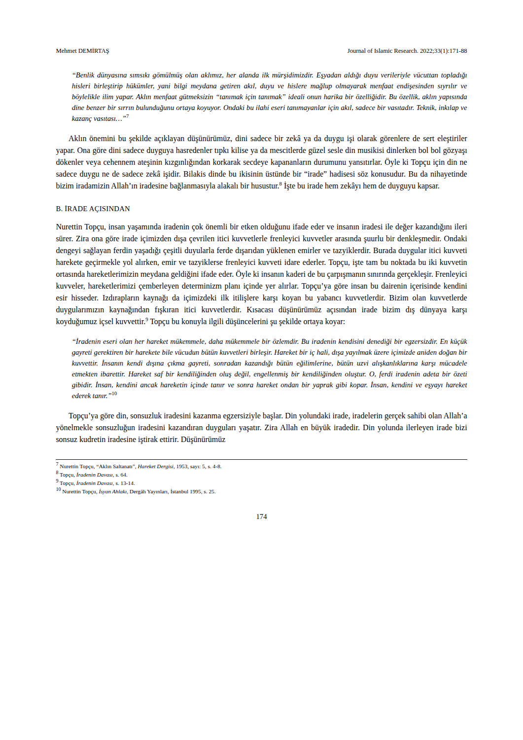Mehmet DEMİRTAŞ
Journal of Islamic Research. 2022;33(1):171-88
“Benlik dünyasına sımsıkı gömülmüş olan aklımız, her alanda ilk mürşidimizdir. Eşyadan aldığı duyu verileriyle vücuttan topladığı hisleri birleştirip hükümler, yani bilgi meydana getiren akıl, duyu ve hislere mağlup olmayarak menfaat endişesinden sıyrılır ve böylelikle ilim yapar. Aklın menfaat gütmeksizin “tanımak için tanımak” ideali onun harika bir özelliğidir. Bu özellik, aklın yapısında dine benzer bir sırrın bulunduğunu ortaya koyuyor. Ondaki bu ilahi eseri tanımayanlar için akıl, sadece bir vasıtadır. Teknik, inkılap ve kazanç vasıtası…”7
Aklın önemini bu şekilde açıklayan düşünürümüz, dini sadece bir zekâ ya da duygu işi olarak görenlere de sert eleştiriler yapar. Ona göre dini sadece duyguya hasredenler tıpkı kilise ya da mescitlerde güzel sesle din musikisi dinlerken bol bol gözyaşı dökenler veya cehennem ateşinin kızgınlığından korkarak secdeye kapananların durumunu yansıtırlar. Öyle ki Topçu için din ne sadece duygu ne de sadece zekâ işidir. Bilakis dinde bu ikisinin üstünde bir “irade” hadisesi söz konusudur. Bu da nihayetinde bizim iradamizin Allah’ın iradesine bağlanmasıyla alakalı bir husustur.8 İşte bu irade hem zekâyı hem de duyguyu kapsar.
B. İRADE AÇISINDAN
Nurettin Topçu, insan yaşamında iradenin çok önemli bir etken olduğunu ifade eder ve insanın iradesi ile değer kazandığını ileri sürer. Zira ona göre irade içimizden dışa çevrilen itici kuvvetlerle frenleyici kuvvetler arasında şuurlu bir denkleşmedir. Ondaki dengeyi sağlayan ferdin yaşadığı çeşitli duyularla ferde dışarıdan yüklenen emirler ve tazyiklerdir. Burada duygular itici kuvveti harekete geçirmekle yol alırken, emir ve tazyiklerse frenleyici kuvveti idare ederler. Topçu, işte tam bu noktada bu iki kuvvetin ortasında hareketlerimizin meydana geldiğini ifade eder. Öyle ki insanın kaderi de bu çarpışmanın sınırında gerçekleşir. Frenleyici kuvveler, hareketlerimizi çemberleyen determinizm planı içinde yer alırlar. Topçu’ya göre insan bu dairenin içerisinde kendini esir hisseder. Izdırapların kaynağı da içimizdeki ilk itilişlere karşı koyan bu yabancı kuvvetlerdir. Bizim olan kuvvetlerde duygularımızın kaynağından fışkıran itici kuvvetlerdir. Kısacası düşünürümüz açısından irade bizim dış dünyaya karşı koyduğumuz içsel kuvvettir.9 Topçu bu konuyla ilgili düşüncelerini şu şekilde ortaya koyar:
“İradenin eseri olan her hareket mükemmele, daha mükemmele bir özlemdir. Bu iradenin kendisini denediği bir egzersizdir. En küçük gayreti gerektiren bir harekete bile vücudun bütün kuvvetleri birleşir. Hareket bir iç hali, dışa yayılmak üzere içimizde aniden doğan bir kuvvettir. İnsanın kendi dışına çıkma gayreti, sonradan kazandığı bütün eğilimlerine, bütün uzvi alışkanlıklarına karşı mücadele etmekten ibarettir. Hareket saf bir kendiliğinden oluş değil, engellenmiş bir kendiliğinden oluştur. O, ferdi iradenin adeta bir özeti gibidir. İnsan, kendini ancak hareketin içinde tanır ve sonra hareket ondan bir yaprak gibi kopar. İnsan, kendini ve eşyayı hareket ederek tanır.”10
Topçu’ya göre din, sonsuzluk iradesini kazanma egzersiziyle başlar. Din yolundaki irade, iradelerin gerçek sahibi olan Allah’a yönelmekle sonsuzluğun iradesini kazandıran duyguları yaşatır. Zira Allah en büyük iradedir. Din yolunda ilerleyen irade bizi sonsuz kudretin iradesine iştirak ettirir. Düşünürümüz
7 Nurettin Topçu, “Aklın Saltanatı”, Hareket Dergisi, 1953, sayı: 5, s. 4-8.
8 Topçu, İradenin Davası, s. 64.
9 Topçu, İradenin Davası, s. 13-14.
10 Nurettin Topçu, İsyan Ahlakı, Dergâh Yayınları, İstanbul 1995, s. 25.
174